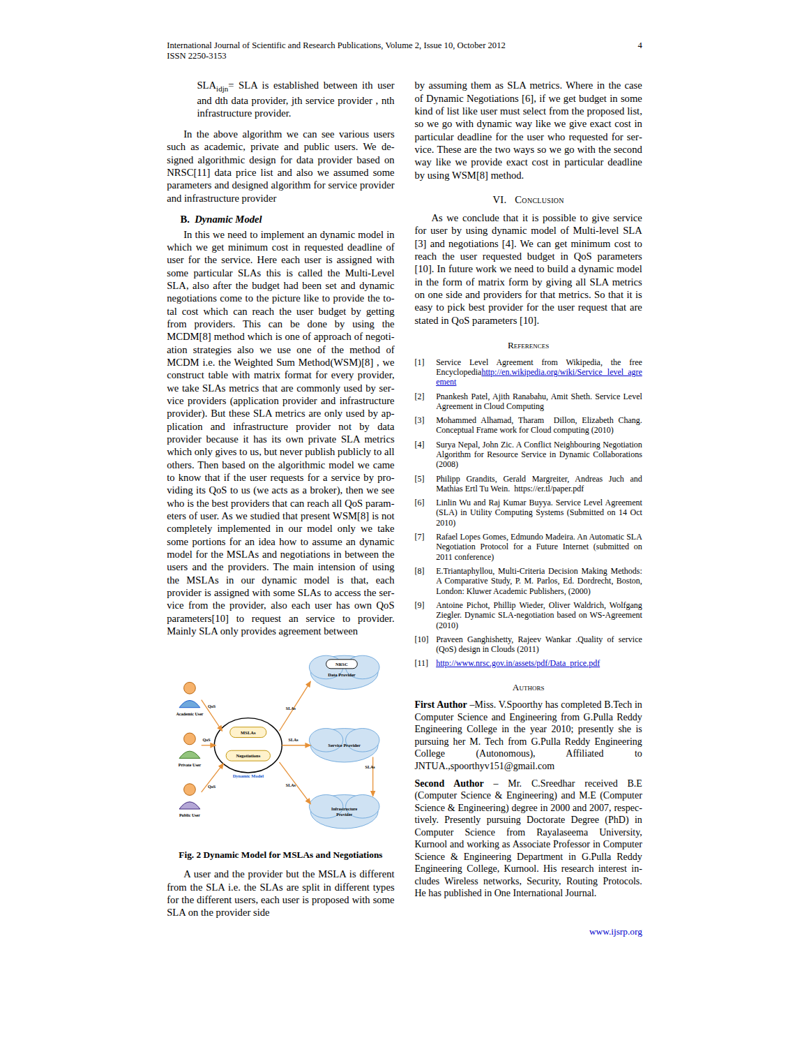International Journal of Scientific and Research Publications, Volume 2, Issue 10, October 2012 ISSN 2250-3153 4
SLAidjn= SLA is established between ith user and dth data provider, jth service provider , nth infrastructure provider.
In the above algorithm we can see various users such as academic, private and public users. We designed algorithmic design for data provider based on NRSC[11] data price list and also we assumed some parameters and designed algorithm for service provider and infrastructure provider
B. Dynamic Model
In this we need to implement an dynamic model in which we get minimum cost in requested deadline of user for the service. Here each user is assigned with some particular SLAs this is called the Multi-Level SLA, also after the budget had been set and dynamic negotiations come to the picture like to provide the total cost which can reach the user budget by getting from providers. This can be done by using the MCDM[8] method which is one of approach of negotiation strategies also we use one of the method of MCDM i.e. the Weighted Sum Method(WSM)[8] , we construct table with matrix format for every provider, we take SLAs metrics that are commonly used by service providers (application provider and infrastructure provider). But these SLA metrics are only used by application and infrastructure provider not by data provider because it has its own private SLA metrics which only gives to us, but never publish publicly to all others. Then based on the algorithmic model we came to know that if the user requests for a service by providing its QoS to us (we acts as a broker), then we see who is the best providers that can reach all QoS parameters of user. As we studied that present WSM[8] is not completely implemented in our model only we take some portions for an idea how to assume an dynamic model for the MSLAs and negotiations in between the users and the providers. The main intension of using the MSLAs in our dynamic model is that, each provider is assigned with some SLAs to access the service from the provider, also each user has own QoS parameters[10] to request an service to provider. Mainly SLA only provides agreement between
NRSC Data Provider Service Provider Infrastructure Provider MSLAs Negotiations Dynamic Model Academic User Private User Public User QoS QoS QoS SLAs SLAs SLAs SLAs
Fig. 2 Dynamic Model for MSLAs and Negotiations
A user and the provider but the MSLA is different from the SLA i.e. the SLAs are split in different types for the different users, each user is proposed with some SLA on the provider side
by assuming them as SLA metrics. Where in the case of Dynamic Negotiations [6], if we get budget in some kind of list like user must select from the proposed list, so we go with dynamic way like we give exact cost in particular deadline for the user who requested for service. These are the two ways so we go with the second way like we provide exact cost in particular deadline by using WSM[8] method.
VI. Conclusion
As we conclude that it is possible to give service for user by using dynamic model of Multi-level SLA [3] and negotiations [4]. We can get minimum cost to reach the user requested budget in QoS parameters [10]. In future work we need to build a dynamic model in the form of matrix form by giving all SLA metrics on one side and providers for that metrics. So that it is easy to pick best provider for the user request that are stated in QoS parameters [10].
References
Service Level Agreement from Wikipedia, the free Encyclopediahttp://en.wikipedia.org/wiki/Service level_agreement
Pnankesh Patel, Ajith Ranabahu, Amit Sheth. Service Level Agreement in Cloud Computing
Mohammed Alhamad, Tharam Dillon, Elizabeth Chang. Conceptual Frame work for Cloud computing (2010)
Surya Nepal, John Zic. A Conflict Neighbouring Negotiation Algorithm for Resource Service in Dynamic Collaborations (2008)
Philipp Grandits, Gerald Margreiter, Andreas Juch and Mathias Ertl Tu Wein. https://er.tl/paper.pdf
Linlin Wu and Raj Kumar Buyya. Service Level Agreement (SLA) in Utility Computing Systems (Submitted on 14 Oct 2010)
Rafael Lopes Gomes, Edmundo Madeira. An Automatic SLA Negotiation Protocol for a Future Internet (submitted on 2011 conference)
E.Triantaphyllou, Multi-Criteria Decision Making Methods: A Comparative Study, P. M. Parlos, Ed. Dordrecht, Boston, London: Kluwer Academic Publishers, (2000)
Antoine Pichot, Phillip Wieder, Oliver Waldrich, Wolfgang Ziegler. Dynamic SLA-negotiation based on WS-Agreement (2010)
Praveen Ganghishetty, Rajeev Wankar .Quality of service (QoS) design in Clouds (2011)
http://www.nrsc.gov.in/assets/pdf/Data_price.pdf
Authors
First Author –Miss. V.Spoorthy has completed B.Tech in Computer Science and Engineering from G.Pulla Reddy Engineering College in the year 2010; presently she is pursuing her M. Tech from G.Pulla Reddy Engineering College (Autonomous), Affiliated to JNTUA.,spoorthyv151@gmail.com
Second Author – Mr. C.Sreedhar received B.E (Computer Science & Engineering) and M.E (Computer Science & Engineering) degree in 2000 and 2007, respectively. Presently pursuing Doctorate Degree (PhD) in Computer Science from Rayalaseema University, Kurnool and working as Associate Professor in Computer Science & Engineering Department in G.Pulla Reddy Engineering College, Kurnool. His research interest includes Wireless networks, Security, Routing Protocols. He has published in One International Journal.
www.ijsrp.org